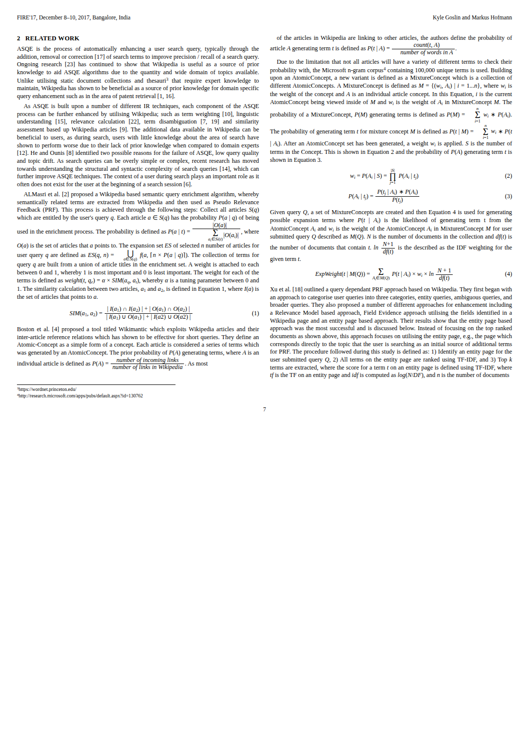FIRE'17, December 8–10, 2017, Bangalore, India
Kyle Goslin and Markus Hofmann
2 RELATED WORK
ASQE is the process of automatically enhancing a user search query, typically through the addition, removal or correction [17] of search terms to improve precision / recall of a search query. Ongoing research [23] has continued to show that Wikipedia is useful as a source of prior knowledge to aid ASQE algorithms due to the quantity and wide domain of topics available. Unlike utilising static document collections and thesauri3 that require expert knowledge to maintain, Wikipedia has shown to be beneficial as a source of prior knowledge for domain specific query enhancement such as in the area of patent retrieval [1, 16].
As ASQE is built upon a number of different IR techniques, each component of the ASQE process can be further enhanced by utilising Wikipedia; such as term weighting [10], linguistic understanding [15], relevance calculation [22], term disambiguation [7, 19] and similarity assessment based up Wikipedia articles [9]. The additional data available in Wikipedia can be beneficial to users, as during search, users with little knowledge about the area of search have shown to perform worse due to their lack of prior knowledge when compared to domain experts [12]. He and Ounis [8] identified two possible reasons for the failure of ASQE, low query quality and topic drift. As search queries can be overly simple or complex, recent research has moved towards understanding the structural and syntactic complexity of search queries [14], which can further improve ASQE techniques. The context of a user during search plays an important role as it often does not exist for the user at the beginning of a search session [6].
ALMasri et al. [2] proposed a Wikipedia based semantic query enrichment algorithm, whereby semantically related terms are extracted from Wikipedia and then used as Pseudo Relevance Feedback (PRF). This process is achieved through the following steps: Collect all articles S(q) which are entitled by the user's query q. Each article a ∈ S(q) has the probability P(a | q) of being used in the enrichment process. The probability is defined as P(a | t) = |O(a)|Σai∈Si(t)|O(ai)|, where O(a) is the set of articles that a points to. The expansion set ES of selected n number of articles for user query q are defined as ES(q, n) = ⋃a∈S(q) f(a, ⌈n × P(a | q)⌉). The collection of terms for query q are built from a union of article titles in the enrichment set. A weight is attached to each between 0 and 1, whereby 1 is most important and 0 is least important. The weight for each of the terms is defined as weight(t, qe) = α × SIM(aq, at), whereby α is a tuning parameter between 0 and 1. The similarity calculation between two articles, a1 and a2, is defined in Equation 1, where I(a) is the set of articles that points to a.
SIM(a1, a2) = | I(a1) ∩ I(a2) | + | O(a1) ∩ O(a2) || I(a1) ∪ O(a1) | + | I(a2) ∪ O(a2) |
(1)
Boston et al. [4] proposed a tool titled Wikimantic which exploits Wikipedia articles and their inter-article reference relations which has shown to be effective for short queries. They define an Atomic-Concept as a simple form of a concept. Each article is considered a series of terms which was generated by an AtomicConcept. The prior probability of P(A) generating terms, where A is an individual article is defined as P(A) = number of incoming links number of links in Wikipedia. As most
of the articles in Wikipedia are linking to other articles, the authors define the probability of article A generating term t is defined as P(t | A) = count(t, A) number of words in A.
Due to the limitation that not all articles will have a variety of different terms to check their probability with, the Microsoft n-gram corpus4 containing 100,000 unique terms is used. Building upon an AtomicConcept, a new variant is defined as a MixtureConcept which is a collection of different AtomicConcepts. A MixtureConcept is defined as M = {(wi, Ai) | i = 1...n}, where wi is the weight of the concept and A is an individual article concept. In this Equation, i is the current AtomicConcept being viewed inside of M and wi is the weight of Ai in MixtureConcept M. The probability of a MixtureConcept, P(M) generating terms is defined as P(M) = nΣi=1 wi ∗ P(Ai). The probability of generating term t for mixture concept M is defined as P(t | M) = nΣi=1 wi ∗ P(t | Ai). After an AtomicConcept set has been generated, a weight wi is applied. S is the number of terms in the Concept. This is shown in Equation 2 and the probability of P(A) generating term t is shown in Equation 3.
wi = P(Ai | S) = |S|∏j=1 P(Ai | tj)
(2)
P(Ai | tj) = P(tj | Ai) ∗ P(Ai) P(tj)
(3)
Given query Q, a set of MixtureConcepts are created and then Equation 4 is used for generating possible expansion terms where P(t | Ai) is the likelihood of generating term t from the AtomicConcept Ai and wi is the weight of the AtomicConcept Ai in MixturenConcept M for user submitted query Q described as M(Q). N is the number of documents in the collection and df(t) is the number of documents that contain t. ln N+1 df(t) is the described as the IDF weighting for the given term t.
ExpWeight(t | M(Q)) = ΣAi∈M(Q) P(t | Ai) × wi × ln N + 1 df(t)
(4)
Xu et al. [18] outlined a query dependant PRF approach based on Wikipedia. They first began with an approach to categorise user queries into three categories, entity queries, ambiguous queries, and broader queries. They also proposed a number of different approaches for enhancement including a Relevance Model based approach, Field Evidence approach utilising the fields identified in a Wikipedia page and an entity page based approach. Their results show that the entity page based approach was the most successful and is discussed below. Instead of focusing on the top ranked documents as shown above, this approach focuses on utilising the entity page, e.g., the page which corresponds directly to the topic that the user is searching as an initial source of additional terms for PRF. The procedure followed during this study is defined as: 1) Identify an entity page for the user submitted query Q, 2) All terms on the entity page are ranked using TF-IDF, and 3) Top k terms are extracted, where the score for a term t on an entity page is defined using TF-IDF, where tf is the TF on an entity page and idf is computed as log(N/DF), and n is the number of documents
3https://wordnet.princeton.edu/
4http://research.microsoft.com/apps/pubs/default.aspx?id=130762
7